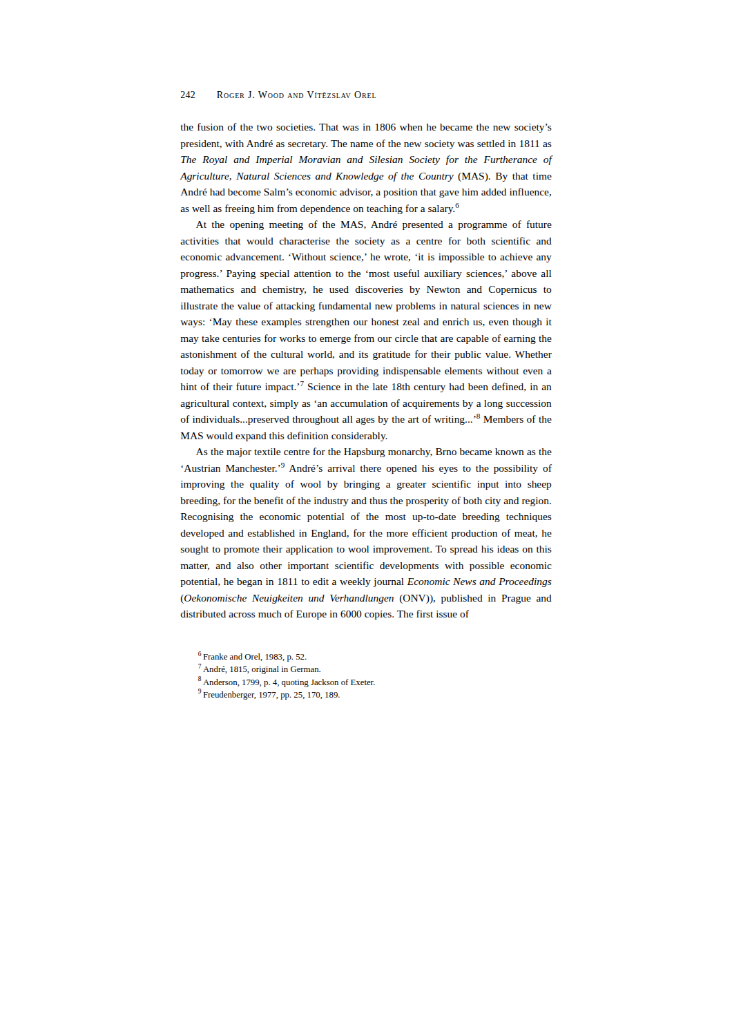242 Roger J. Wood and Vítězslav Orel
the fusion of the two societies. That was in 1806 when he became the new society’s president, with André as secretary. The name of the new society was settled in 1811 as The Royal and Imperial Moravian and Silesian Society for the Furtherance of Agriculture, Natural Sciences and Knowledge of the Country (MAS). By that time André had become Salm’s economic advisor, a position that gave him added influence, as well as freeing him from dependence on teaching for a salary.6
At the opening meeting of the MAS, André presented a programme of future activities that would characterise the society as a centre for both scientific and economic advancement. ‘Without science,’ he wrote, ‘it is impossible to achieve any progress.’ Paying special attention to the ‘most useful auxiliary sciences,’ above all mathematics and chemistry, he used discoveries by Newton and Copernicus to illustrate the value of attacking fundamental new problems in natural sciences in new ways: ‘May these examples strengthen our honest zeal and enrich us, even though it may take centuries for works to emerge from our circle that are capable of earning the astonishment of the cultural world, and its gratitude for their public value. Whether today or tomorrow we are perhaps providing indispensable elements without even a hint of their future impact.’7 Science in the late 18th century had been defined, in an agricultural context, simply as ‘an accumulation of acquirements by a long succession of individuals...preserved throughout all ages by the art of writing...’8 Members of the MAS would expand this definition considerably.
As the major textile centre for the Hapsburg monarchy, Brno became known as the ‘Austrian Manchester.’9 André’s arrival there opened his eyes to the possibility of improving the quality of wool by bringing a greater scientific input into sheep breeding, for the benefit of the industry and thus the prosperity of both city and region. Recognising the economic potential of the most up-to-date breeding techniques developed and established in England, for the more efficient production of meat, he sought to promote their application to wool improvement. To spread his ideas on this matter, and also other important scientific developments with possible economic potential, he began in 1811 to edit a weekly journal Economic News and Proceedings (Oekonomische Neuigkeiten und Verhandlungen (ONV)), published in Prague and distributed across much of Europe in 6000 copies. The first issue of
6 Franke and Orel, 1983, p. 52.
7 André, 1815, original in German.
8 Anderson, 1799, p. 4, quoting Jackson of Exeter.
9 Freudenberger, 1977, pp. 25, 170, 189.